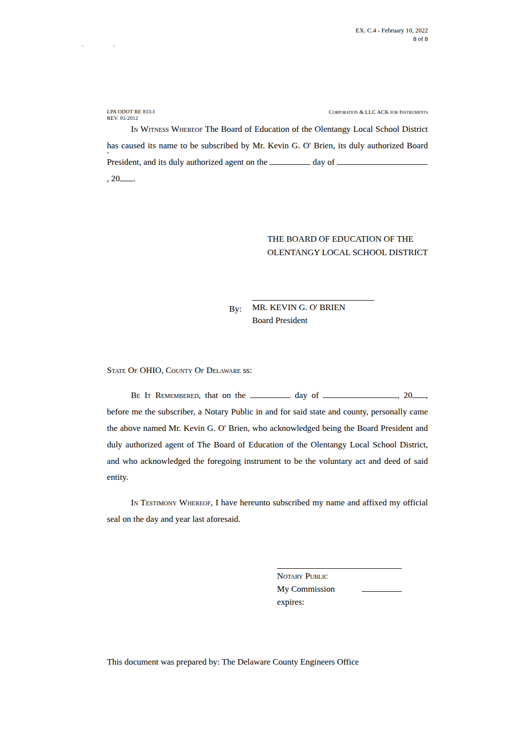· ·
EX. C.4 - February 10, 2022
8 of 8
LPA ODOT RE 833-I
Rev. 01/2012
Corporation & LLC ACK for Instruments
In Witness Whereof The Board of Education of the Olentangy Local School District has caused its name to be subscribed by Mr. Kevin G. O' Brien, its duly authorized Board President, and its duly authorized agent on the day of , 20 .
.
THE BOARD OF EDUCATION OF THE
OLENTANGY LOCAL SCHOOL DISTRICT
By:
MR. KEVIN G. O' BRIEN Board President
State Of OHIO, County Of Delaware ss:
Be It Remembered, that on the day of , 20 , before me the subscriber, a Notary Public in and for said state and county, personally came the above named Mr. Kevin G. O' Brien, who acknowledged being the Board President and duly authorized agent of The Board of Education of the Olentangy Local School District, and who acknowledged the foregoing instrument to be the voluntary act and deed of said entity.
In Testimony Whereof, I have hereunto subscribed my name and affixed my official seal on the day and year last aforesaid.
Notary Public
My Commission expires:
This document was prepared by: The Delaware County Engineers Office